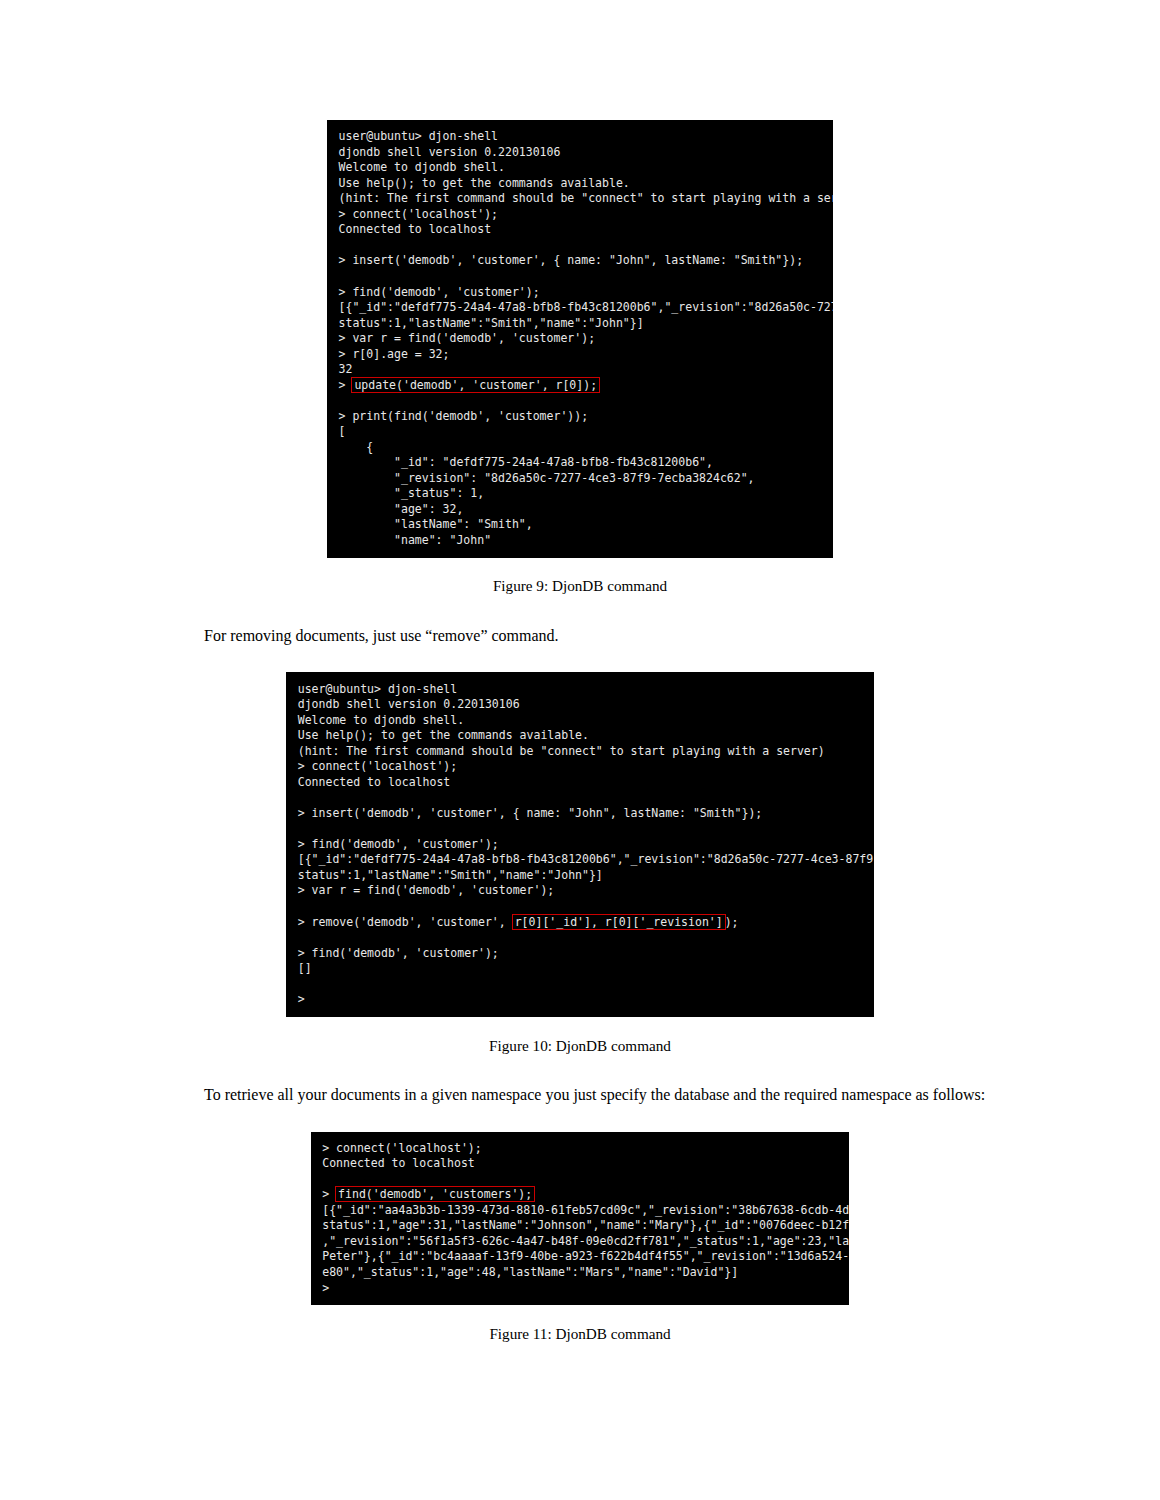user@ubuntu> djon-shell djondb shell version 0.220130106 Welcome to djondb shell. Use help(); to get the commands available. (hint: The first command should be "connect" to start playing with a server) > connect('localhost'); Connected to localhost > insert('demodb', 'customer', { name: "John", lastName: "Smith"}); > find('demodb', 'customer'); [{"_id":"defdf775-24a4-47a8-bfb8-fb43c81200b6","_revision":"8d26a50c-7277-4ce3-87f9-7ecba3824c62","_ status":1,"lastName":"Smith","name":"John"}] > var r = find('demodb', 'customer'); > r[0].age = 32; 32 > update('demodb', 'customer', r[0]); > print(find('demodb', 'customer')); [ { "_id": "defdf775-24a4-47a8-bfb8-fb43c81200b6", "_revision": "8d26a50c-7277-4ce3-87f9-7ecba3824c62", "_status": 1, "age": 32, "lastName": "Smith", "name": "John"
Figure 9: DjonDB command
For removing documents, just use “remove” command.
user@ubuntu> djon-shell djondb shell version 0.220130106 Welcome to djondb shell. Use help(); to get the commands available. (hint: The first command should be "connect" to start playing with a server) > connect('localhost'); Connected to localhost > insert('demodb', 'customer', { name: "John", lastName: "Smith"}); > find('demodb', 'customer'); [{"_id":"defdf775-24a4-47a8-bfb8-fb43c81200b6","_revision":"8d26a50c-7277-4ce3-87f9-7ecba3824c62","_ status":1,"lastName":"Smith","name":"John"}] > var r = find('demodb', 'customer'); > remove('demodb', 'customer', r[0]['_id'], r[0]['_revision']); > find('demodb', 'customer'); [] >
Figure 10: DjonDB command
To retrieve all your documents in a given namespace you just specify the database and the required namespace as follows:
> connect('localhost'); Connected to localhost > find('demodb', 'customers'); [{"_id":"aa4a3b3b-1339-473d-8810-61feb57cd09c","_revision":"38b67638-6cdb-4da8-bc3b-05b0c8f926a2","_ status":1,"age":31,"lastName":"Johnson","name":"Mary"},{"_id":"0076deec-b12f-4149-b5a8-1c4adfb35bff" ,"_revision":"56f1a5f3-626c-4a47-b48f-09e0cd2ff781","_status":1,"age":23,"lastName":"Swall","name":" Peter"},{"_id":"bc4aaaaf-13f9-40be-a923-f622b4df4f55","_revision":"13d6a524-81e9-4200-8d4e-65cf947af e80","_status":1,"age":48,"lastName":"Mars","name":"David"}] >
Figure 11: DjonDB command